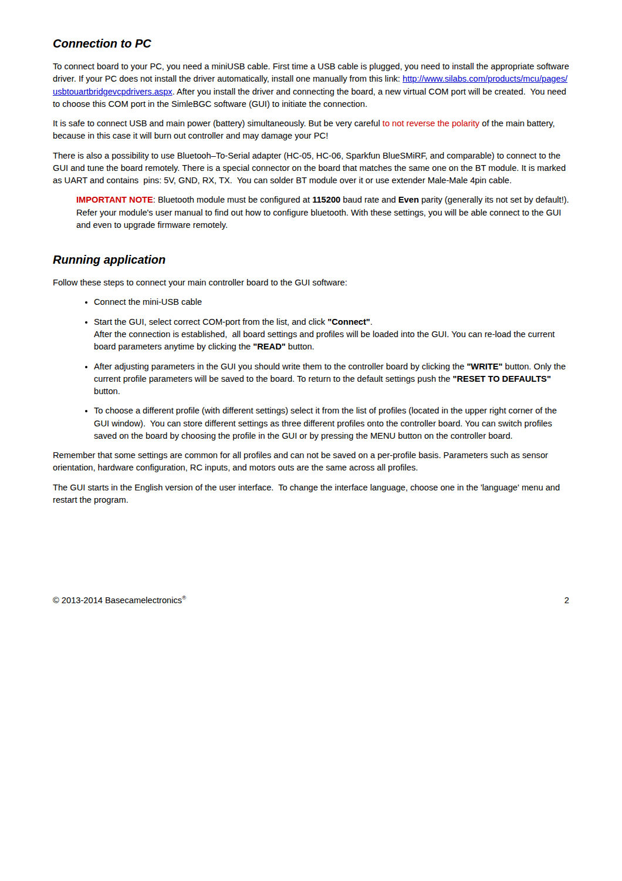Connection to PC
To connect board to your PC, you need a miniUSB cable. First time a USB cable is plugged, you need to install the appropriate software driver. If your PC does not install the driver automatically, install one manually from this link: http://www.silabs.com/products/mcu/pages/usbtouartbridgevcpdrivers.aspx. After you install the driver and connecting the board, a new virtual COM port will be created. You need to choose this COM port in the SimleBGC software (GUI) to initiate the connection.
It is safe to connect USB and main power (battery) simultaneously. But be very careful to not reverse the polarity of the main battery, because in this case it will burn out controller and may damage your PC!
There is also a possibility to use Bluetooh–To-Serial adapter (HC-05, HC-06, Sparkfun BlueSMiRF, and comparable) to connect to the GUI and tune the board remotely. There is a special connector on the board that matches the same one on the BT module. It is marked as UART and contains pins: 5V, GND, RX, TX. You can solder BT module over it or use extender Male-Male 4pin cable.
IMPORTANT NOTE: Bluetooth module must be configured at 115200 baud rate and Even parity (generally its not set by default!). Refer your module's user manual to find out how to configure bluetooth. With these settings, you will be able connect to the GUI and even to upgrade firmware remotely.
Running application
Follow these steps to connect your main controller board to the GUI software:
Connect the mini-USB cable
Start the GUI, select correct COM-port from the list, and click "Connect".
After the connection is established, all board settings and profiles will be loaded into the GUI. You can re-load the current board parameters anytime by clicking the "READ" button.
After adjusting parameters in the GUI you should write them to the controller board by clicking the "WRITE" button. Only the current profile parameters will be saved to the board. To return to the default settings push the "RESET TO DEFAULTS" button.
To choose a different profile (with different settings) select it from the list of profiles (located in the upper right corner of the GUI window). You can store different settings as three different profiles onto the controller board. You can switch profiles saved on the board by choosing the profile in the GUI or by pressing the MENU button on the controller board.
Remember that some settings are common for all profiles and can not be saved on a per-profile basis. Parameters such as sensor orientation, hardware configuration, RC inputs, and motors outs are the same across all profiles.
The GUI starts in the English version of the user interface. To change the interface language, choose one in the 'language' menu and restart the program.
© 2013-2014 Basecamelectronics® 2